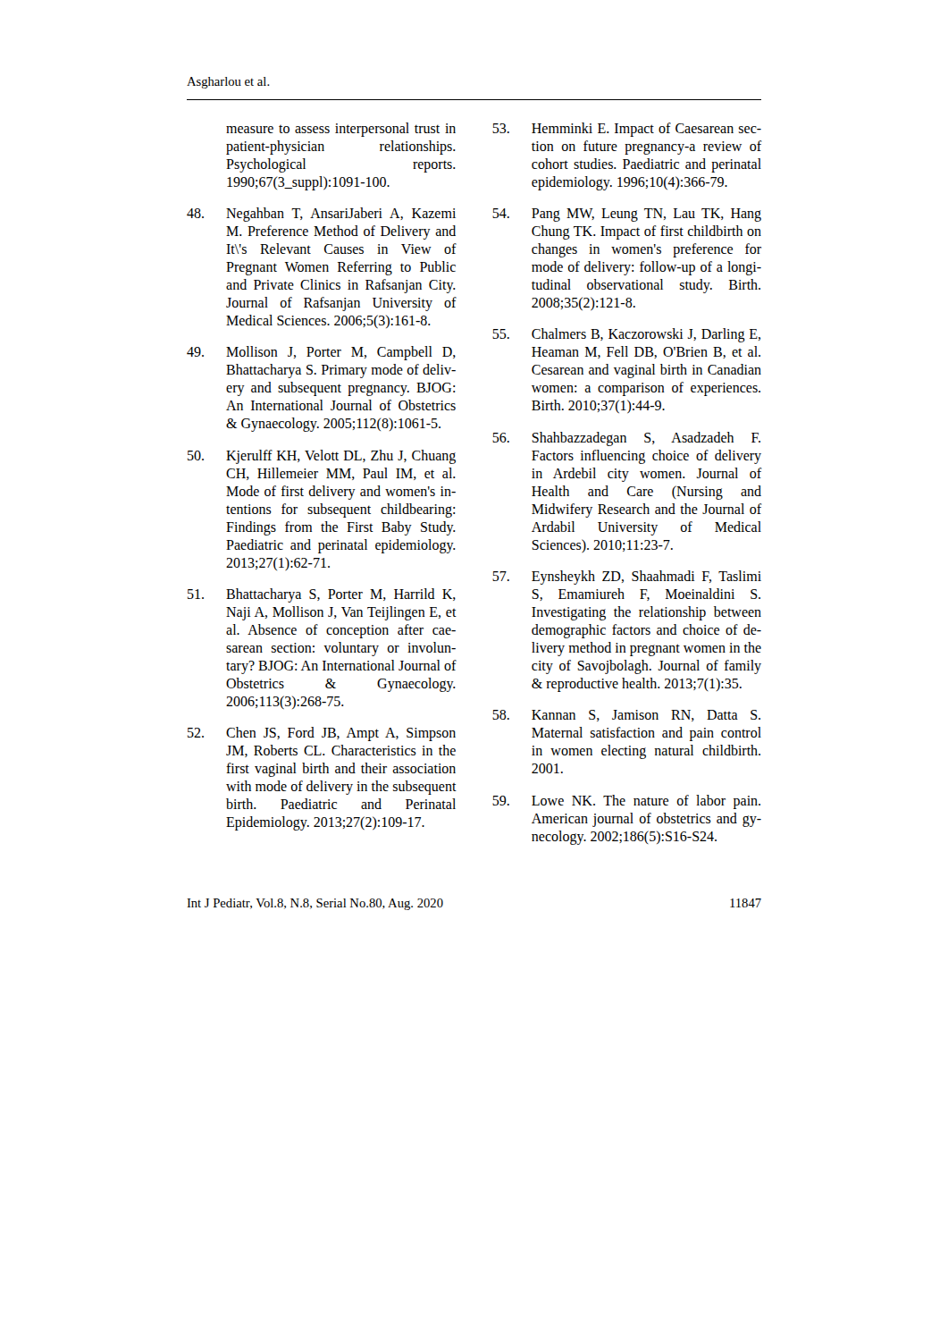Asgharlou et al.
measure to assess interpersonal trust in patient-physician relationships. Psychological reports. 1990;67(3_suppl):1091-100.
48. Negahban T, AnsariJaberi A, Kazemi M. Preference Method of Delivery and It\'s Relevant Causes in View of Pregnant Women Referring to Public and Private Clinics in Rafsanjan City. Journal of Rafsanjan University of Medical Sciences. 2006;5(3):161-8.
49. Mollison J, Porter M, Campbell D, Bhattacharya S. Primary mode of delivery and subsequent pregnancy. BJOG: An International Journal of Obstetrics & Gynaecology. 2005;112(8):1061-5.
50. Kjerulff KH, Velott DL, Zhu J, Chuang CH, Hillemeier MM, Paul IM, et al. Mode of first delivery and women's intentions for subsequent childbearing: Findings from the First Baby Study. Paediatric and perinatal epidemiology. 2013;27(1):62-71.
51. Bhattacharya S, Porter M, Harrild K, Naji A, Mollison J, Van Teijlingen E, et al. Absence of conception after caesarean section: voluntary or involuntary? BJOG: An International Journal of Obstetrics & Gynaecology. 2006;113(3):268-75.
52. Chen JS, Ford JB, Ampt A, Simpson JM, Roberts CL. Characteristics in the first vaginal birth and their association with mode of delivery in the subsequent birth. Paediatric and Perinatal Epidemiology. 2013;27(2):109-17.
53. Hemminki E. Impact of Caesarean section on future pregnancy-a review of cohort studies. Paediatric and perinatal epidemiology. 1996;10(4):366-79.
54. Pang MW, Leung TN, Lau TK, Hang Chung TK. Impact of first childbirth on changes in women's preference for mode of delivery: follow-up of a longitudinal observational study. Birth. 2008;35(2):121-8.
55. Chalmers B, Kaczorowski J, Darling E, Heaman M, Fell DB, O'Brien B, et al. Cesarean and vaginal birth in Canadian women: a comparison of experiences. Birth. 2010;37(1):44-9.
56. Shahbazzadegan S, Asadzadeh F. Factors influencing choice of delivery in Ardebil city women. Journal of Health and Care (Nursing and Midwifery Research and the Journal of Ardabil University of Medical Sciences). 2010;11:23-7.
57. Eynsheykh ZD, Shaahmadi F, Taslimi S, Emamiureh F, Moeinaldini S. Investigating the relationship between demographic factors and choice of delivery method in pregnant women in the city of Savojbolagh. Journal of family & reproductive health. 2013;7(1):35.
58. Kannan S, Jamison RN, Datta S. Maternal satisfaction and pain control in women electing natural childbirth. 2001.
59. Lowe NK. The nature of labor pain. American journal of obstetrics and gynecology. 2002;186(5):S16-S24.
Int J Pediatr, Vol.8, N.8, Serial No.80, Aug. 2020 11847